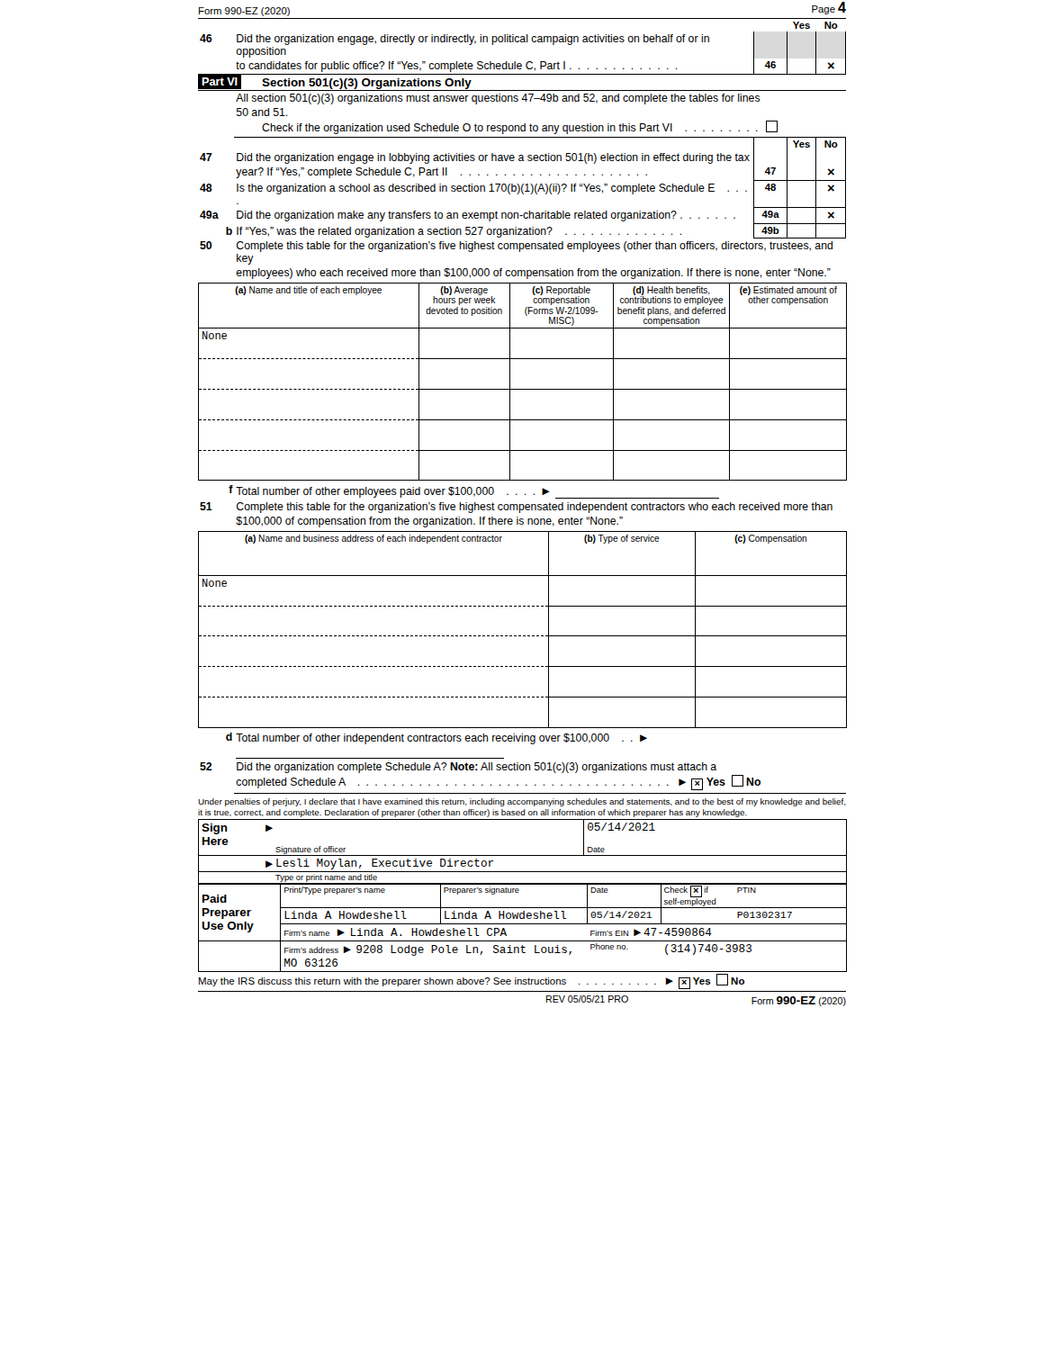Form 990-EZ (2020)
Page 4
| | | | Yes | No |
| 46 | Did the organization engage, directly or indirectly, in political campaign activities on behalf of or in opposition | | | |
| to candidates for public office? If “Yes,” complete Schedule C, Part I . . . . . . . . . . . . . | 46 | | × |
| / Part VI / Section 501(c)(3) Organizations Only / |
| | All section 501(c)(3) organizations must answer questions 47–49b and 52, and complete the tables for lines |
| | 50 and 51. |
| | Check if the organization used Schedule O to respond to any question in this Part VI . . . . . . . . . |
| | | | Yes | No |
| 47 | Did the organization engage in lobbying activities or have a section 501(h) election in effect during the tax | | | |
| year? If “Yes,” complete Schedule C, Part II . . . . . . . . . . . . . . . . . . . . . . | 47 | | × |
| 48 | Is the organization a school as described in section 170(b)(1)(A)(ii)? If “Yes,” complete Schedule E . . . . | 48 | | × |
| 49a | Did the organization make any transfers to an exempt non-charitable related organization? . . . . . . . | 49a | | × |
| b | If “Yes,” was the related organization a section 527 organization? . . . . . . . . . . . . . . | 49b | | |
| 50 | Complete this table for the organization’s five highest compensated employees (other than officers, directors, trustees, and key |
| employees) who each received more than $100,000 of compensation from the organization. If there is none, enter “None.” |
| (a) Name and title of each employee | (b) Average hours per week devoted to position | (c) Reportable compensation (Forms W-2/1099-MISC) | (d) Health benefits, contributions to employee benefit plans, and deferred compensation | (e) Estimated amount of other compensation |
| --- | --- | --- | --- | --- |
| None | | | | |
| f | Total number of other employees paid over $100,000 . . . . ► |
| 51 | Complete this table for the organization’s five highest compensated independent contractors who each received more than |
| | $100,000 of compensation from the organization. If there is none, enter “None.” |
| (a) Name and business address of each independent contractor | (b) Type of service | (c) Compensation |
| --- | --- | --- |
| None | | |
| d | Total number of other independent contractors each receiving over $100,000 . . ► |
| 52 | Did the organization complete Schedule A? Note: All section 501(c)(3) organizations must attach a |
| | completed Schedule A . . . . . . . . . . . . . . . . . . . . . . . . . . . . . . . . . . . . ► Yes No |
Under penalties of perjury, I declare that I have examined this return, including accompanying schedules and statements, and to the best of my knowledge and belief, it is true, correct, and complete. Declaration of preparer (other than officer) is based on all information of which preparer has any knowledge.
| Sign Here | ► | | 05/14/2021 |
| | Signature of officer | Date |
| | ► | Lesli Moylan, Executive Director |
| | | Type or print name and title |
| Paid Preparer Use Only | Print/Type preparer’s name | Preparer’s signature | Date | Check if self-employed | PTIN |
| Linda A Howdeshell | Linda A Howdeshell | 05/14/2021 | | P01302317 |
| Firm’s name ► Linda A. Howdeshell CPA | Firm’s EIN ► 47-4590864 |
| | Firm’s address ► 9208 Lodge Pole Ln, Saint Louis, MO 63126 | Phone no. | (314)740-3983 |
| May the IRS discuss this return with the preparer shown above? See instructions . . . . . . . . . . ► Yes No |
REV 05/05/21 PRO
Form 990-EZ (2020)